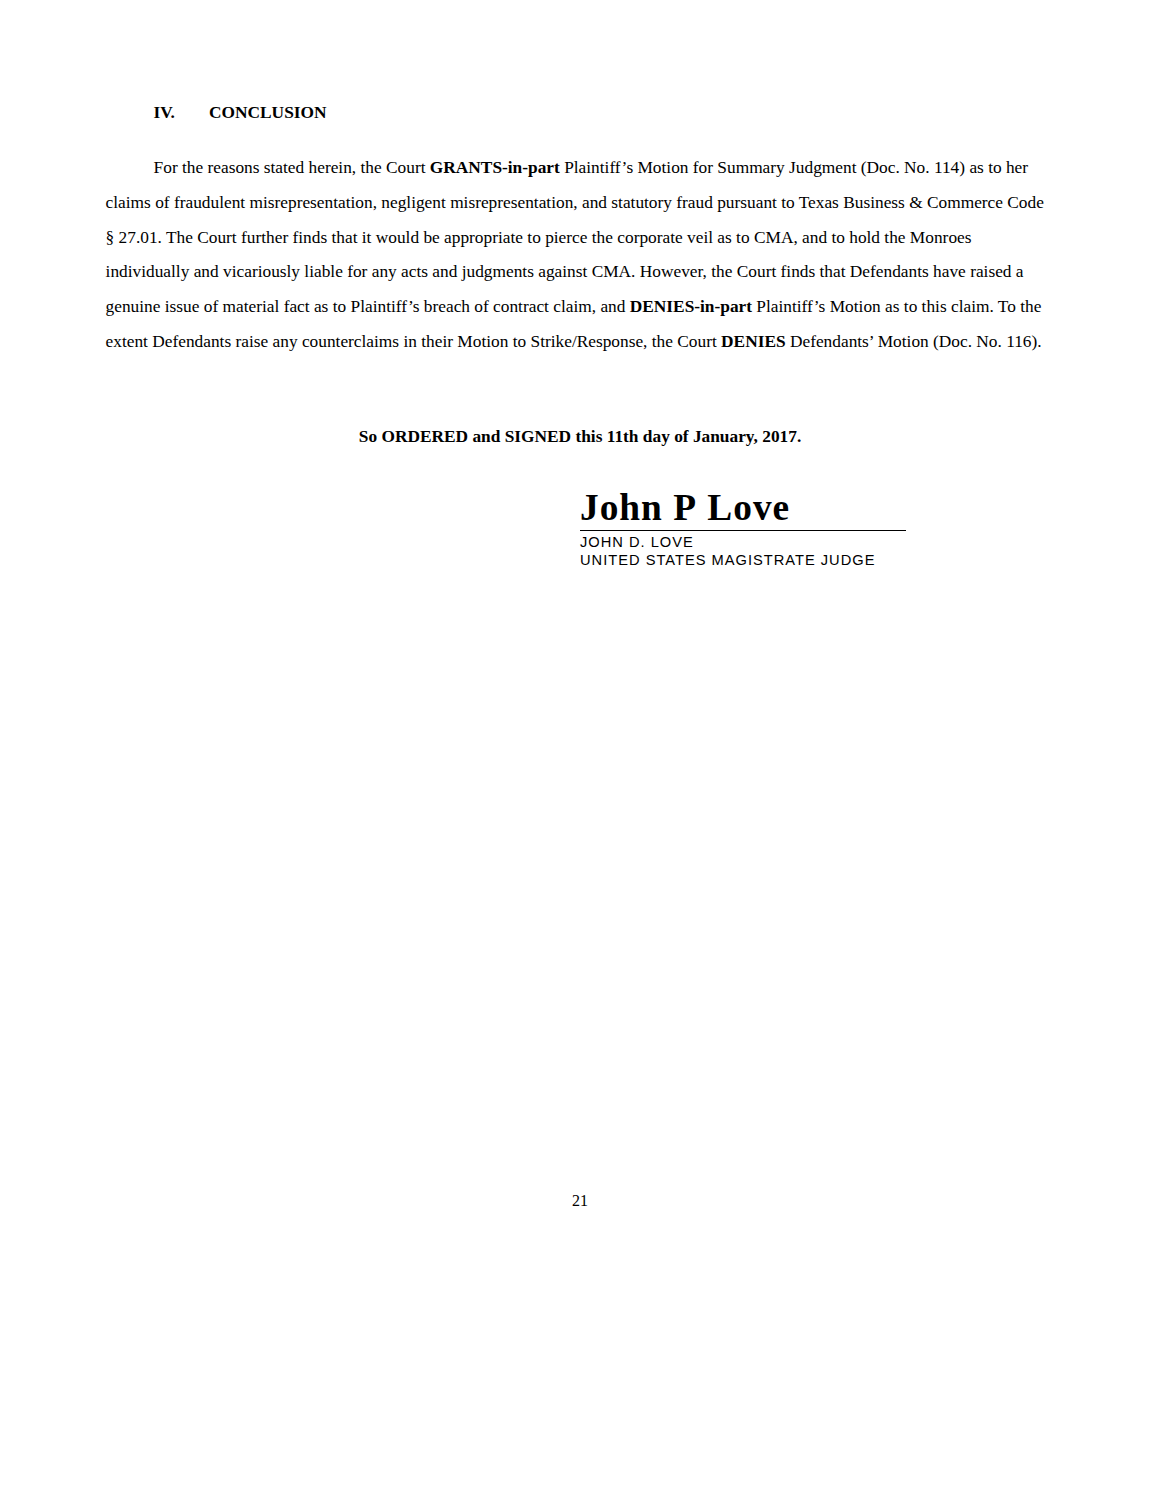IV. CONCLUSION
For the reasons stated herein, the Court GRANTS-in-part Plaintiff’s Motion for Summary Judgment (Doc. No. 114) as to her claims of fraudulent misrepresentation, negligent misrepresentation, and statutory fraud pursuant to Texas Business & Commerce Code § 27.01. The Court further finds that it would be appropriate to pierce the corporate veil as to CMA, and to hold the Monroes individually and vicariously liable for any acts and judgments against CMA. However, the Court finds that Defendants have raised a genuine issue of material fact as to Plaintiff’s breach of contract claim, and DENIES-in-part Plaintiff’s Motion as to this claim. To the extent Defendants raise any counterclaims in their Motion to Strike/Response, the Court DENIES Defendants’ Motion (Doc. No. 116).
So ORDERED and SIGNED this 11th day of January, 2017.
John P Love
JOHN D. LOVE
UNITED STATES MAGISTRATE JUDGE
21